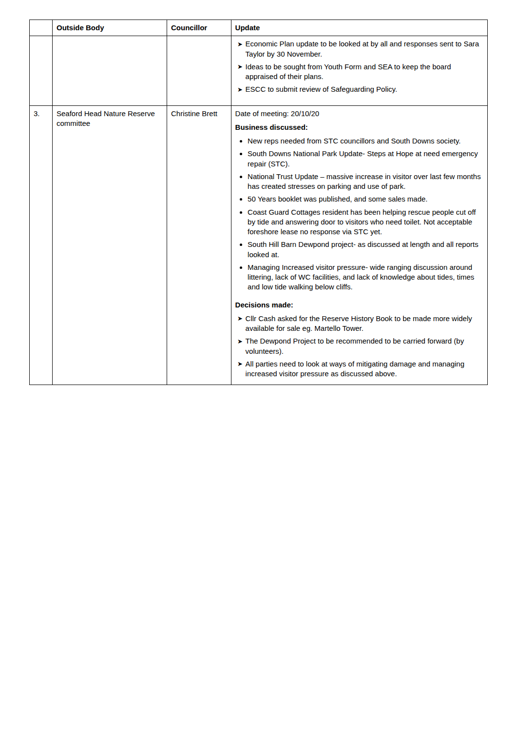| | Outside Body | Councillor | Update |
| --- | --- | --- | --- |
| | | | Economic Plan update to be looked at by all and responses sent to Sara Taylor by 30 November. Ideas to be sought from Youth Form and SEA to keep the board appraised of their plans. ESCC to submit review of Safeguarding Policy. |
| 3. | Seaford Head Nature Reserve committee | Christine Brett | Date of meeting: 20/10/20 Business discussed: New reps needed from STC councillors and South Downs society. South Downs National Park Update- Steps at Hope at need emergency repair (STC). National Trust Update – massive increase in visitor over last few months has created stresses on parking and use of park. 50 Years booklet was published, and some sales made. Coast Guard Cottages resident has been helping rescue people cut off by tide and answering door to visitors who need toilet. Not acceptable foreshore lease no response via STC yet. South Hill Barn Dewpond project- as discussed at length and all reports looked at. Managing Increased visitor pressure- wide ranging discussion around littering, lack of WC facilities, and lack of knowledge about tides, times and low tide walking below cliffs. Decisions made: Cllr Cash asked for the Reserve History Book to be made more widely available for sale eg. Martello Tower. The Dewpond Project to be recommended to be carried forward (by volunteers). All parties need to look at ways of mitigating damage and managing increased visitor pressure as discussed above. |